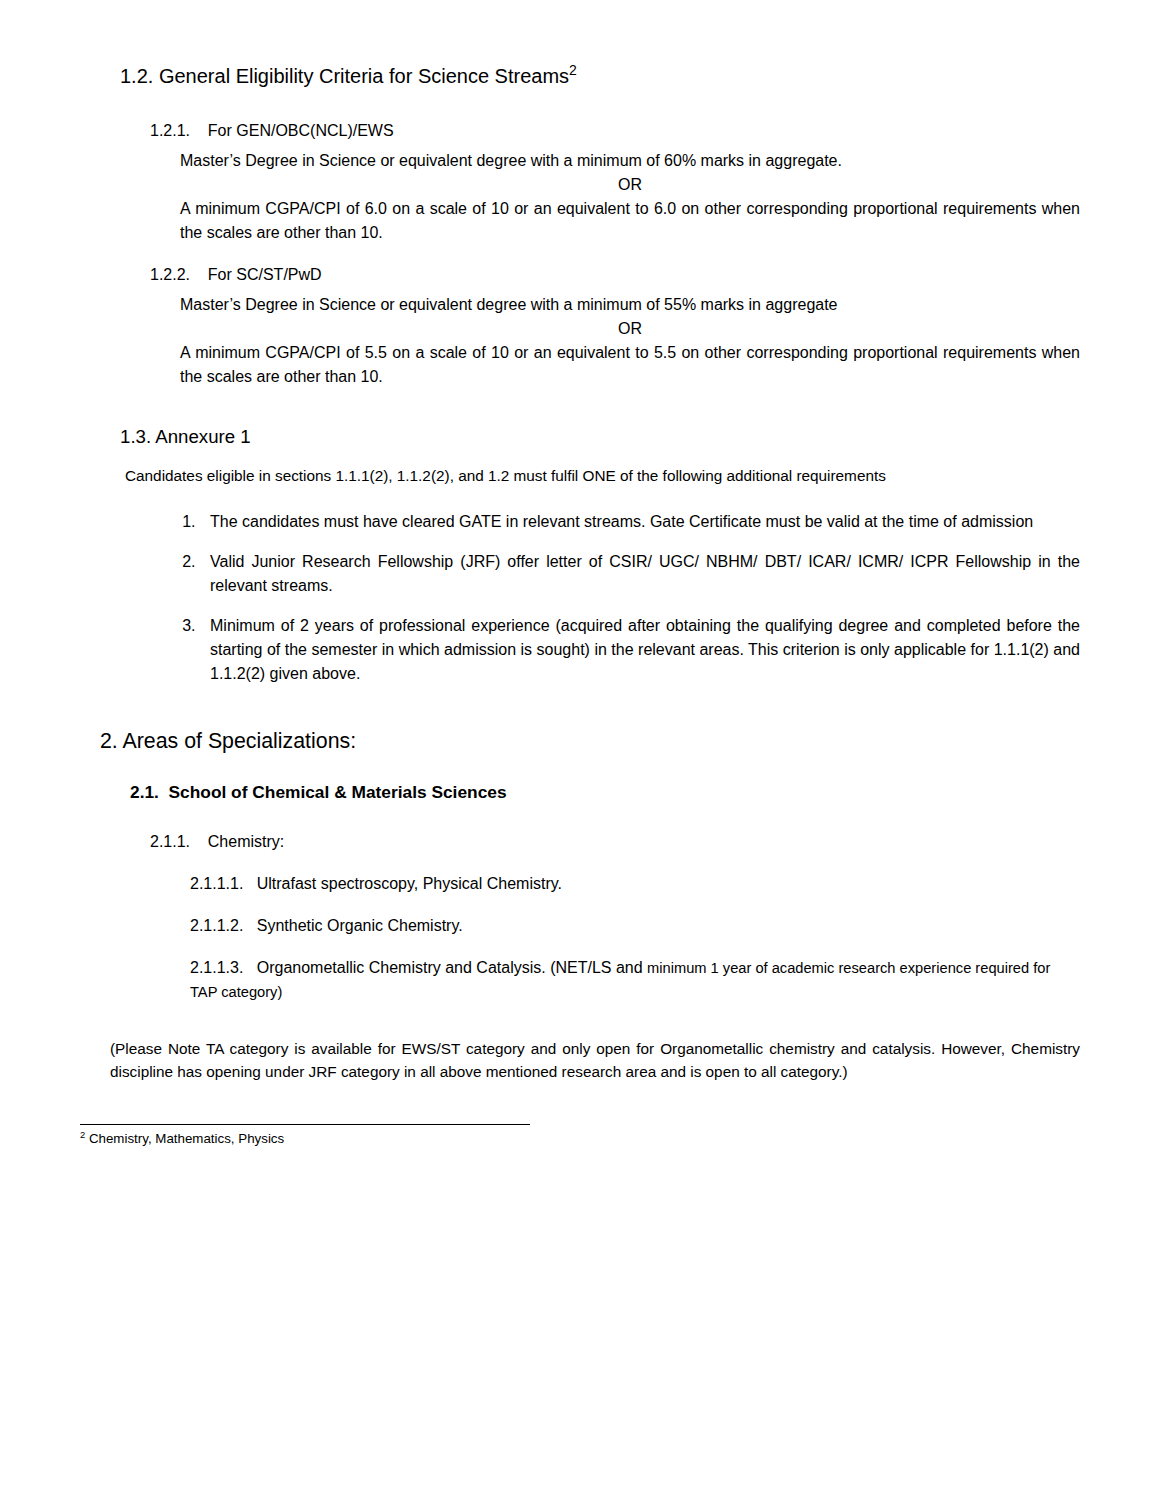1.2. General Eligibility Criteria for Science Streams2
1.2.1. For GEN/OBC(NCL)/EWS
Master’s Degree in Science or equivalent degree with a minimum of 60% marks in aggregate.
OR
A minimum CGPA/CPI of 6.0 on a scale of 10 or an equivalent to 6.0 on other corresponding proportional requirements when the scales are other than 10.
1.2.2. For SC/ST/PwD
Master’s Degree in Science or equivalent degree with a minimum of 55% marks in aggregate
OR
A minimum CGPA/CPI of 5.5 on a scale of 10 or an equivalent to 5.5 on other corresponding proportional requirements when the scales are other than 10.
1.3. Annexure 1
Candidates eligible in sections 1.1.1(2), 1.1.2(2), and 1.2 must fulfil ONE of the following additional requirements
The candidates must have cleared GATE in relevant streams. Gate Certificate must be valid at the time of admission
Valid Junior Research Fellowship (JRF) offer letter of CSIR/ UGC/ NBHM/ DBT/ ICAR/ ICMR/ ICPR Fellowship in the relevant streams.
Minimum of 2 years of professional experience (acquired after obtaining the qualifying degree and completed before the starting of the semester in which admission is sought) in the relevant areas. This criterion is only applicable for 1.1.1(2) and 1.1.2(2) given above.
2. Areas of Specializations:
2.1. School of Chemical & Materials Sciences
2.1.1. Chemistry:
2.1.1.1. Ultrafast spectroscopy, Physical Chemistry.
2.1.1.2. Synthetic Organic Chemistry.
2.1.1.3. Organometallic Chemistry and Catalysis. (NET/LS and minimum 1 year of academic research experience required for TAP category)
(Please Note TA category is available for EWS/ST category and only open for Organometallic chemistry and catalysis. However, Chemistry discipline has opening under JRF category in all above mentioned research area and is open to all category.)
2 Chemistry, Mathematics, Physics